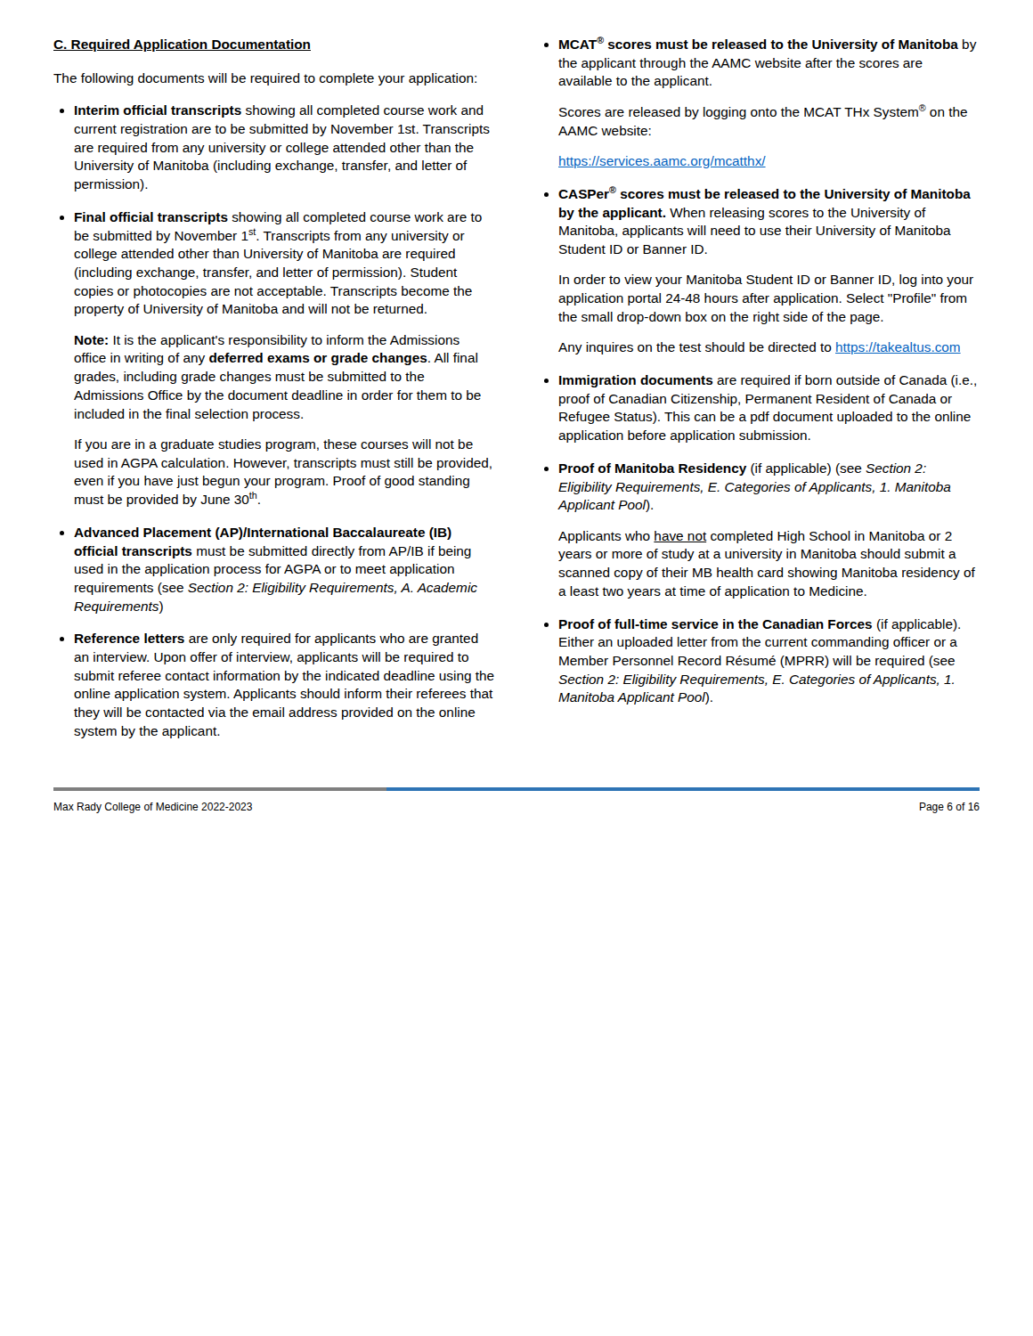C. Required Application Documentation
The following documents will be required to complete your application:
Interim official transcripts showing all completed course work and current registration are to be submitted by November 1st. Transcripts are required from any university or college attended other than the University of Manitoba (including exchange, transfer, and letter of permission).
Final official transcripts showing all completed course work are to be submitted by November 1st. Transcripts from any university or college attended other than University of Manitoba are required (including exchange, transfer, and letter of permission). Student copies or photocopies are not acceptable. Transcripts become the property of University of Manitoba and will not be returned.
Note: It is the applicant's responsibility to inform the Admissions office in writing of any deferred exams or grade changes. All final grades, including grade changes must be submitted to the Admissions Office by the document deadline in order for them to be included in the final selection process.
If you are in a graduate studies program, these courses will not be used in AGPA calculation. However, transcripts must still be provided, even if you have just begun your program. Proof of good standing must be provided by June 30th.
Advanced Placement (AP)/International Baccalaureate (IB) official transcripts must be submitted directly from AP/IB if being used in the application process for AGPA or to meet application requirements (see Section 2: Eligibility Requirements, A. Academic Requirements)
Reference letters are only required for applicants who are granted an interview. Upon offer of interview, applicants will be required to submit referee contact information by the indicated deadline using the online application system. Applicants should inform their referees that they will be contacted via the email address provided on the online system by the applicant.
MCAT® scores must be released to the University of Manitoba by the applicant through the AAMC website after the scores are available to the applicant.
Scores are released by logging onto the MCAT THx System® on the AAMC website:
https://services.aamc.org/mcatthx/
CASPer® scores must be released to the University of Manitoba by the applicant. When releasing scores to the University of Manitoba, applicants will need to use their University of Manitoba Student ID or Banner ID.
In order to view your Manitoba Student ID or Banner ID, log into your application portal 24-48 hours after application. Select "Profile" from the small drop-down box on the right side of the page.
Any inquires on the test should be directed to https://takealtus.com
Immigration documents are required if born outside of Canada (i.e., proof of Canadian Citizenship, Permanent Resident of Canada or Refugee Status). This can be a pdf document uploaded to the online application before application submission.
Proof of Manitoba Residency (if applicable) (see Section 2: Eligibility Requirements, E. Categories of Applicants, 1. Manitoba Applicant Pool).
Applicants who have not completed High School in Manitoba or 2 years or more of study at a university in Manitoba should submit a scanned copy of their MB health card showing Manitoba residency of a least two years at time of application to Medicine.
Proof of full-time service in the Canadian Forces (if applicable). Either an uploaded letter from the current commanding officer or a Member Personnel Record Résumé (MPRR) will be required (see Section 2: Eligibility Requirements, E. Categories of Applicants, 1. Manitoba Applicant Pool).
Max Rady College of Medicine 2022-2023
Page 6 of 16